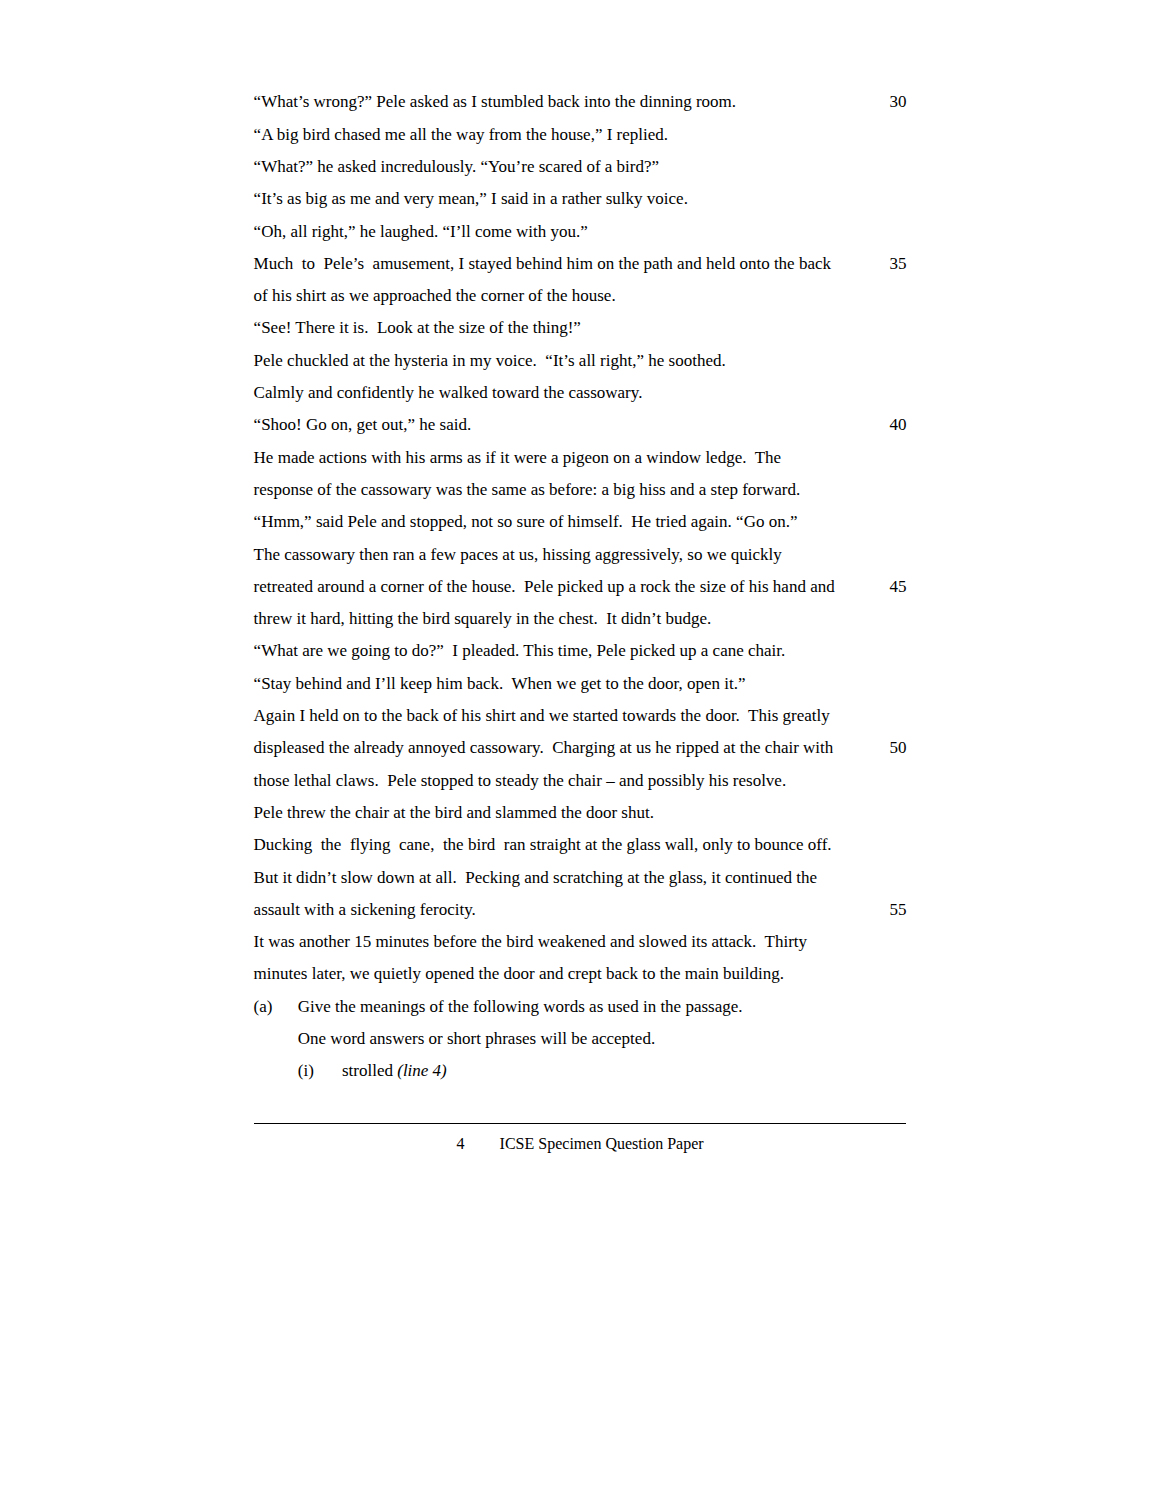“What’s wrong?” Pele asked as I stumbled back into the dinning room.
30
“A big bird chased me all the way from the house,” I replied.
“What?” he asked incredulously. “You’re scared of a bird?”
“It’s as big as me and very mean,” I said in a rather sulky voice.
“Oh, all right,” he laughed. “I’ll come with you.”
Much to Pele’s amusement, I stayed behind him on the path and held onto the back
35
of his shirt as we approached the corner of the house.
“See! There it is. Look at the size of the thing!”
Pele chuckled at the hysteria in my voice. “It’s all right,” he soothed.
Calmly and confidently he walked toward the cassowary.
“Shoo! Go on, get out,” he said.
40
He made actions with his arms as if it were a pigeon on a window ledge. The
response of the cassowary was the same as before: a big hiss and a step forward.
“Hmm,” said Pele and stopped, not so sure of himself. He tried again. “Go on.”
The cassowary then ran a few paces at us, hissing aggressively, so we quickly
retreated around a corner of the house. Pele picked up a rock the size of his hand and
45
threw it hard, hitting the bird squarely in the chest. It didn’t budge.
“What are we going to do?” I pleaded. This time, Pele picked up a cane chair.
“Stay behind and I’ll keep him back. When we get to the door, open it.”
Again I held on to the back of his shirt and we started towards the door. This greatly
displeased the already annoyed cassowary. Charging at us he ripped at the chair with
50
those lethal claws. Pele stopped to steady the chair – and possibly his resolve.
Pele threw the chair at the bird and slammed the door shut.
Ducking the flying cane, the bird ran straight at the glass wall, only to bounce off.
But it didn’t slow down at all. Pecking and scratching at the glass, it continued the
assault with a sickening ferocity.
55
It was another 15 minutes before the bird weakened and slowed its attack. Thirty
minutes later, we quietly opened the door and crept back to the main building.
(a)
Give the meanings of the following words as used in the passage.
One word answers or short phrases will be accepted.
(i)
strolled (line 4)
4 ICSE Specimen Question Paper